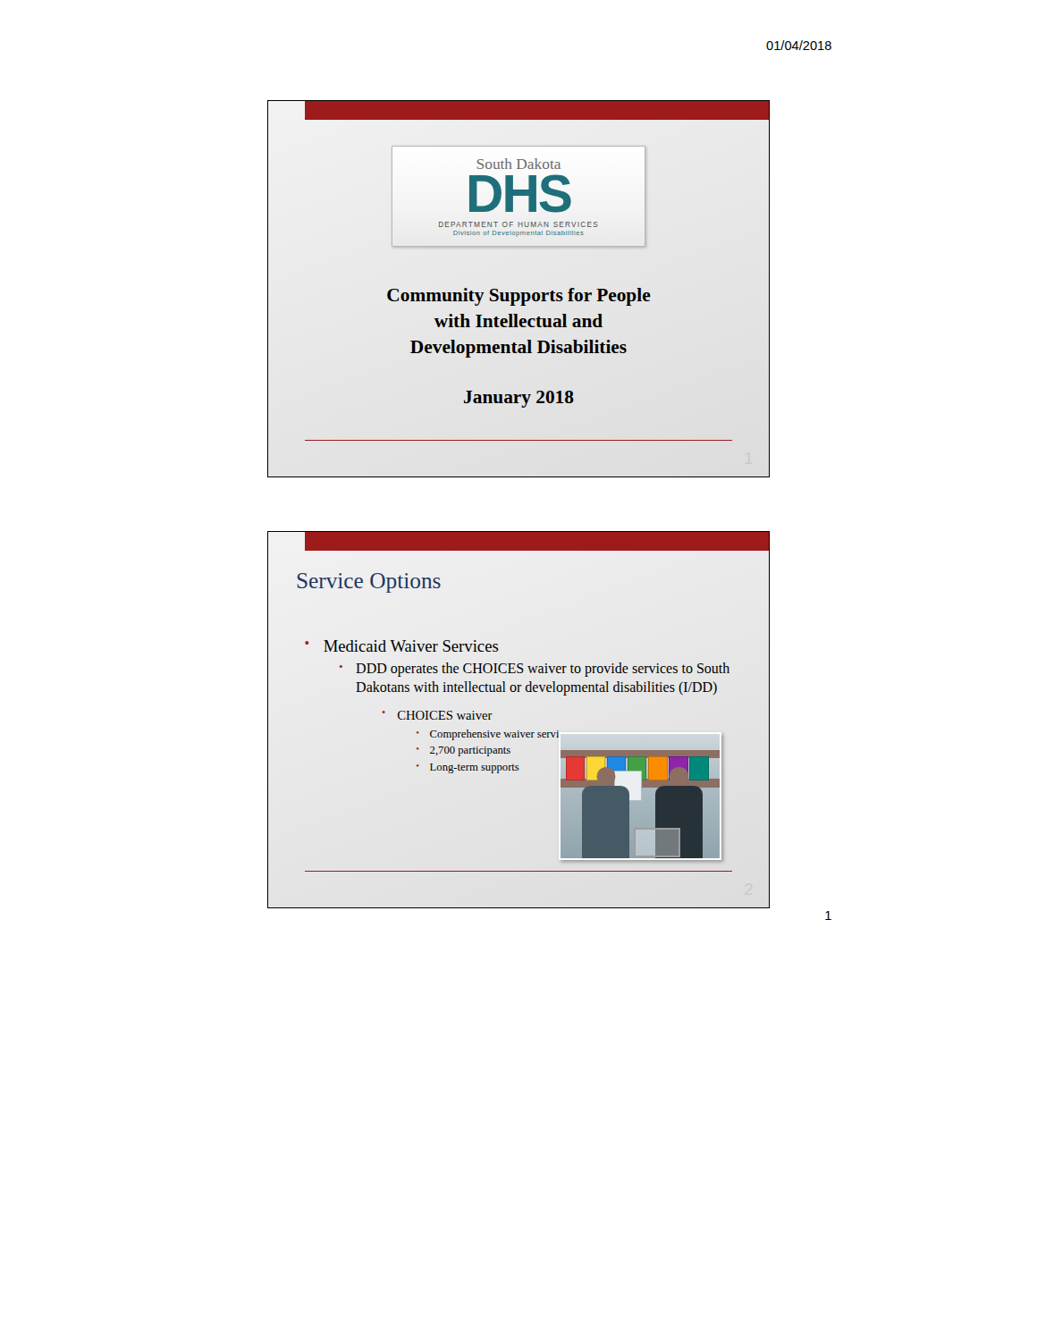01/04/2018
South Dakota
DHS
DEPARTMENT OF HUMAN SERVICES
Division of Developmental Disabilities
Community Supports for People
with Intellectual and
Developmental Disabilities
January 2018
1
Service Options
Medicaid Waiver Services
DDD operates the CHOICES waiver to provide services to South Dakotans with intellectual or developmental disabilities (I/DD)
CHOICES waiver
Comprehensive waiver services
2,700 participants
Long-term supports
2
1